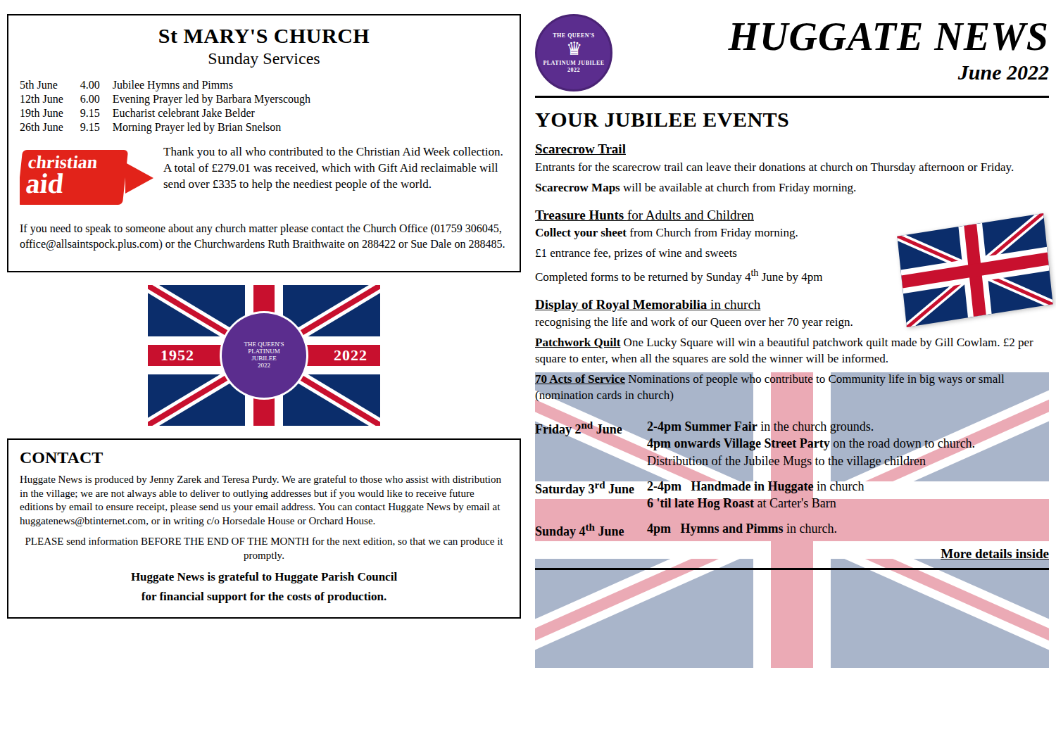St MARY'S CHURCH
Sunday Services
| 5th June | 4.00 | Jubilee Hymns and Pimms |
| 12th June | 6.00 | Evening Prayer led by Barbara Myerscough |
| 19th June | 9.15 | Eucharist celebrant Jake Belder |
| 26th June | 9.15 | Morning Prayer led by Brian Snelson |
christianaid
Thank you to all who contributed to the Christian Aid Week collection. A total of £279.01 was received, which with Gift Aid reclaimable will send over £335 to help the neediest people of the world.
If you need to speak to someone about any church matter please contact the Church Office (01759 306045, office@allsaintspock.plus.com) or the Churchwardens Ruth Braithwaite on 288422 or Sue Dale on 288485.
1952
2022
THE QUEEN'S
PLATINUM
JUBILEE
2022
CONTACT
Huggate News is produced by Jenny Zarek and Teresa Purdy. We are grateful to those who assist with distribution in the village; we are not always able to deliver to outlying addresses but if you would like to receive future editions by email to ensure receipt, please send us your email address. You can contact Huggate News by email at huggatenews@btinternet.com, or in writing c/o Horsedale House or Orchard House.
PLEASE send information BEFORE THE END OF THE MONTH for the next edition, so that we can produce it promptly.
Huggate News is grateful to Huggate Parish Council
for financial support for the costs of production.
THE QUEEN'S
♛
PLATINUM JUBILEE 2022
HUGGATE NEWS
June 2022
YOUR JUBILEE EVENTS
Scarecrow Trail
Entrants for the scarecrow trail can leave their donations at church on Thursday afternoon or Friday.
Scarecrow Maps will be available at church from Friday morning.
Treasure Hunts for Adults and Children
Collect your sheet from Church from Friday morning.
£1 entrance fee, prizes of wine and sweets
Completed forms to be returned by Sunday 4th June by 4pm
Display of Royal Memorabilia in church
recognising the life and work of our Queen over her 70 year reign.
Patchwork Quilt One Lucky Square will win a beautiful patchwork quilt made by Gill Cowlam. £2 per square to enter, when all the squares are sold the winner will be informed.
70 Acts of Service Nominations of people who contribute to Community life in big ways or small (nomination cards in church)
| Friday 2 nd June | 2-4pm Summer Fair in the church grounds. 4pm onwards Village Street Party on the road down to church. Distribution of the Jubilee Mugs to the village children |
| Saturday 3 rd June | 2-4pm Handmade in Huggate in church 6 'til late Hog Roast at Carter's Barn |
| Sunday 4 th June | 4pm Hymns and Pimms in church. |
More details inside